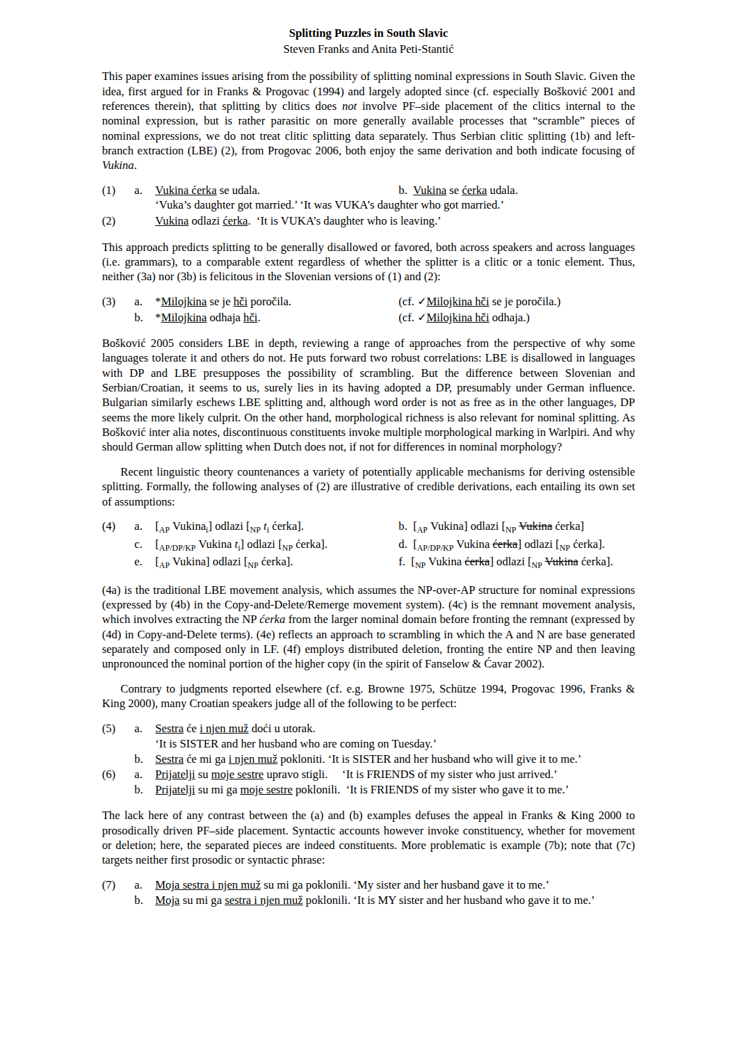Splitting Puzzles in South Slavic
Steven Franks and Anita Peti-Stantić
This paper examines issues arising from the possibility of splitting nominal expressions in South Slavic. Given the idea, first argued for in Franks & Progovac (1994) and largely adopted since (cf. especially Bošković 2001 and references therein), that splitting by clitics does not involve PF–side placement of the clitics internal to the nominal expression, but is rather parasitic on more generally available processes that “scramble” pieces of nominal expressions, we do not treat clitic splitting data separately. Thus Serbian clitic splitting (1b) and left-branch extraction (LBE) (2), from Progovac 2006, both enjoy the same derivation and both indicate focusing of Vukina.
(1) a. Vukina ćerka se udala. b. Vukina se ćerka udala. ‘Vuka’s daughter got married.’ ‘It was VUKA’s daughter who got married.’
(2) Vukina odlazi ćerka. ‘It is VUKA’s daughter who is leaving.’
This approach predicts splitting to be generally disallowed or favored, both across speakers and across languages (i.e. grammars), to a comparable extent regardless of whether the splitter is a clitic or a tonic element. Thus, neither (3a) nor (3b) is felicitous in the Slovenian versions of (1) and (2):
(3) a. *Milojkina se je hči poročila. (cf. ✓Milojkina hči se je poročila.)
b. *Milojkina odhaja hči. (cf. ✓Milojkina hči odhaja.)
Bošković 2005 considers LBE in depth, reviewing a range of approaches from the perspective of why some languages tolerate it and others do not. He puts forward two robust correlations: LBE is disallowed in languages with DP and LBE presupposes the possibility of scrambling. But the difference between Slovenian and Serbian/Croatian, it seems to us, surely lies in its having adopted a DP, presumably under German influence. Bulgarian similarly eschews LBE splitting and, although word order is not as free as in the other languages, DP seems the more likely culprit. On the other hand, morphological richness is also relevant for nominal splitting. As Bošković inter alia notes, discontinuous constituents invoke multiple morphological marking in Warlpiri. And why should German allow splitting when Dutch does not, if not for differences in nominal morphology?
Recent linguistic theory countenances a variety of potentially applicable mechanisms for deriving ostensible splitting. Formally, the following analyses of (2) are illustrative of credible derivations, each entailing its own set of assumptions:
(4) a. [AP Vukinai] odlazi [NP ti ćerka]. b. [AP Vukina] odlazi [NP Vukina ćerka]
c. [AP/DP/KP Vukina ti] odlazi [NP ćerka]. d. [AP/DP/KP Vukina ćerka] odlazi [NP ćerka].
e. [AP Vukina] odlazi [NP ćerka]. f. [NP Vukina ćerka] odlazi [NP Vukina ćerka].
(4a) is the traditional LBE movement analysis, which assumes the NP-over-AP structure for nominal expressions (expressed by (4b) in the Copy-and-Delete/Remerge movement system). (4c) is the remnant movement analysis, which involves extracting the NP ćerka from the larger nominal domain before fronting the remnant (expressed by (4d) in Copy-and-Delete terms). (4e) reflects an approach to scrambling in which the A and N are base generated separately and composed only in LF. (4f) employs distributed deletion, fronting the entire NP and then leaving unpronounced the nominal portion of the higher copy (in the spirit of Fanselow & Ćavar 2002).
Contrary to judgments reported elsewhere (cf. e.g. Browne 1975, Schütze 1994, Progovac 1996, Franks & King 2000), many Croatian speakers judge all of the following to be perfect:
(5) a. Sestra će i njen muž doći u utorak.
‘It is SISTER and her husband who are coming on Tuesday.’
b. Sestra će mi ga i njen muž pokloniti. ‘It is SISTER and her husband who will give it to me.’
(6) a. Prijatelji su moje sestre upravo stigli. ‘It is FRIENDS of my sister who just arrived.’
b. Prijatelji su mi ga moje sestre poklonili. ‘It is FRIENDS of my sister who gave it to me.’
The lack here of any contrast between the (a) and (b) examples defuses the appeal in Franks & King 2000 to prosodically driven PF–side placement. Syntactic accounts however invoke constituency, whether for movement or deletion; here, the separated pieces are indeed constituents. More problematic is example (7b); note that (7c) targets neither first prosodic or syntactic phrase:
(7) a. Moja sestra i njen muž su mi ga poklonili. ‘My sister and her husband gave it to me.’
b. Moja su mi ga sestra i njen muž poklonili. ‘It is MY sister and her husband who gave it to me.’